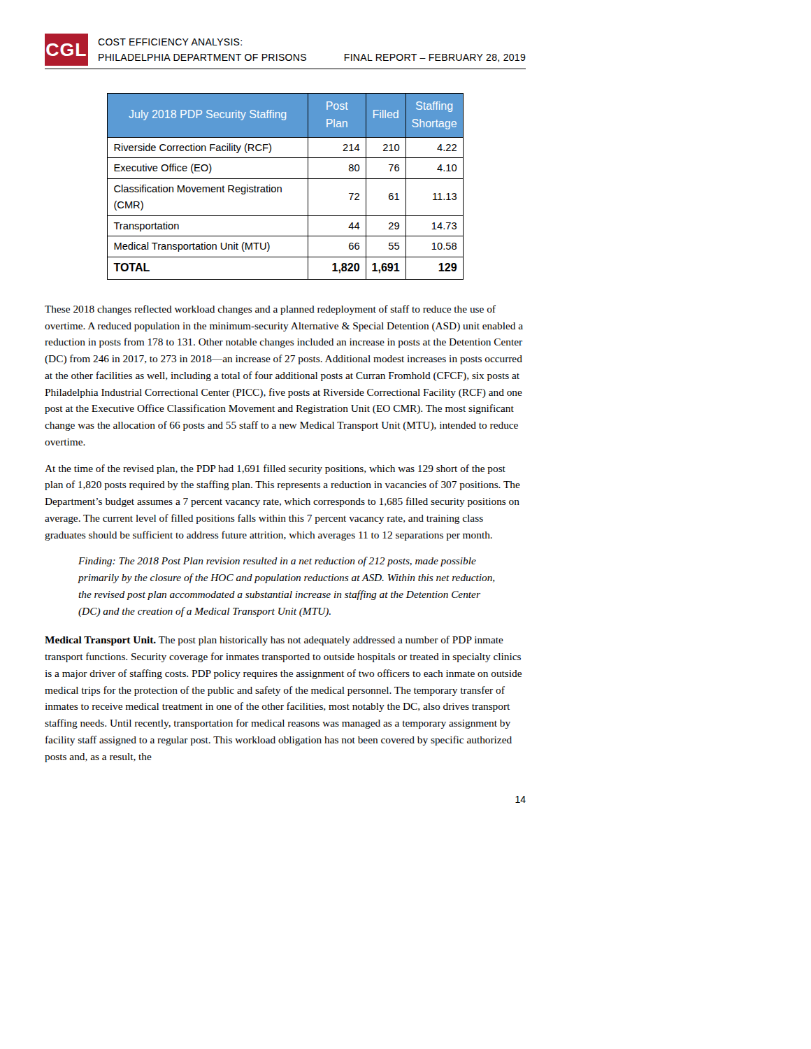CGL
COST EFFICIENCY ANALYSIS:
PHILADELPHIA DEPARTMENT OF PRISONS FINAL REPORT – FEBRUARY 28, 2019
| July 2018 PDP Security Staffing | Post Plan | Filled | Staffing Shortage |
| --- | --- | --- | --- |
| Riverside Correction Facility (RCF) | 214 | 210 | 4.22 |
| Executive Office (EO) | 80 | 76 | 4.10 |
| Classification Movement Registration (CMR) | 72 | 61 | 11.13 |
| Transportation | 44 | 29 | 14.73 |
| Medical Transportation Unit (MTU) | 66 | 55 | 10.58 |
| TOTAL | 1,820 | 1,691 | 129 |
These 2018 changes reflected workload changes and a planned redeployment of staff to reduce the use of overtime. A reduced population in the minimum-security Alternative & Special Detention (ASD) unit enabled a reduction in posts from 178 to 131. Other notable changes included an increase in posts at the Detention Center (DC) from 246 in 2017, to 273 in 2018—an increase of 27 posts. Additional modest increases in posts occurred at the other facilities as well, including a total of four additional posts at Curran Fromhold (CFCF), six posts at Philadelphia Industrial Correctional Center (PICC), five posts at Riverside Correctional Facility (RCF) and one post at the Executive Office Classification Movement and Registration Unit (EO CMR). The most significant change was the allocation of 66 posts and 55 staff to a new Medical Transport Unit (MTU), intended to reduce overtime.
At the time of the revised plan, the PDP had 1,691 filled security positions, which was 129 short of the post plan of 1,820 posts required by the staffing plan. This represents a reduction in vacancies of 307 positions. The Department’s budget assumes a 7 percent vacancy rate, which corresponds to 1,685 filled security positions on average. The current level of filled positions falls within this 7 percent vacancy rate, and training class graduates should be sufficient to address future attrition, which averages 11 to 12 separations per month.
Finding: The 2018 Post Plan revision resulted in a net reduction of 212 posts, made possible primarily by the closure of the HOC and population reductions at ASD. Within this net reduction, the revised post plan accommodated a substantial increase in staffing at the Detention Center (DC) and the creation of a Medical Transport Unit (MTU).
Medical Transport Unit. The post plan historically has not adequately addressed a number of PDP inmate transport functions. Security coverage for inmates transported to outside hospitals or treated in specialty clinics is a major driver of staffing costs. PDP policy requires the assignment of two officers to each inmate on outside medical trips for the protection of the public and safety of the medical personnel. The temporary transfer of inmates to receive medical treatment in one of the other facilities, most notably the DC, also drives transport staffing needs. Until recently, transportation for medical reasons was managed as a temporary assignment by facility staff assigned to a regular post. This workload obligation has not been covered by specific authorized posts and, as a result, the
14